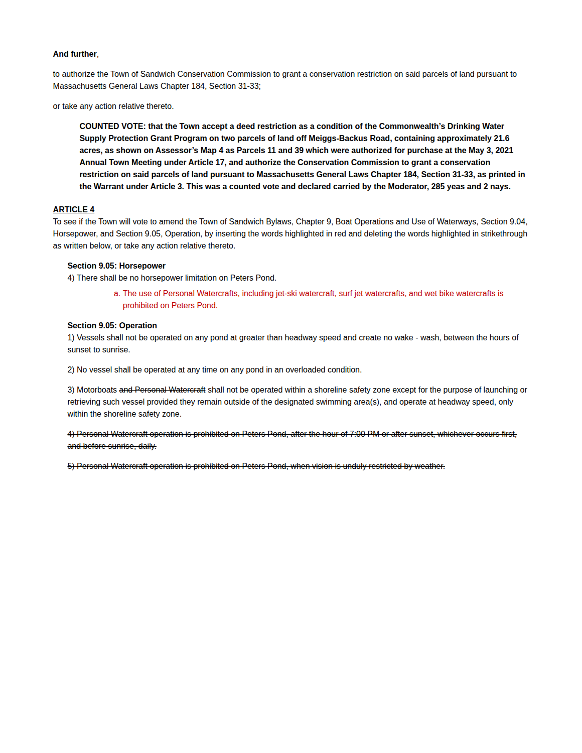And further,
to authorize the Town of Sandwich Conservation Commission to grant a conservation restriction on said parcels of land pursuant to Massachusetts General Laws Chapter 184, Section 31-33;
or take any action relative thereto.
COUNTED VOTE: that the Town accept a deed restriction as a condition of the Commonwealth’s Drinking Water Supply Protection Grant Program on two parcels of land off Meiggs-Backus Road, containing approximately 21.6 acres, as shown on Assessor’s Map 4 as Parcels 11 and 39 which were authorized for purchase at the May 3, 2021 Annual Town Meeting under Article 17, and authorize the Conservation Commission to grant a conservation restriction on said parcels of land pursuant to Massachusetts General Laws Chapter 184, Section 31-33, as printed in the Warrant under Article 3. This was a counted vote and declared carried by the Moderator, 285 yeas and 2 nays.
ARTICLE 4
To see if the Town will vote to amend the Town of Sandwich Bylaws, Chapter 9, Boat Operations and Use of Waterways, Section 9.04, Horsepower, and Section 9.05, Operation, by inserting the words highlighted in red and deleting the words highlighted in strikethrough as written below, or take any action relative thereto.
Section 9.05: Horsepower
4) There shall be no horsepower limitation on Peters Pond.
The use of Personal Watercrafts, including jet-ski watercraft, surf jet watercrafts, and wet bike watercrafts is prohibited on Peters Pond.
Section 9.05: Operation
1) Vessels shall not be operated on any pond at greater than headway speed and create no wake - wash, between the hours of sunset to sunrise.
2) No vessel shall be operated at any time on any pond in an overloaded condition.
3) Motorboats and Personal Watercraft shall not be operated within a shoreline safety zone except for the purpose of launching or retrieving such vessel provided they remain outside of the designated swimming area(s), and operate at headway speed, only within the shoreline safety zone.
4) Personal Watercraft operation is prohibited on Peters Pond, after the hour of 7:00 PM or after sunset, whichever occurs first, and before sunrise, daily.
5) Personal Watercraft operation is prohibited on Peters Pond, when vision is unduly restricted by weather.